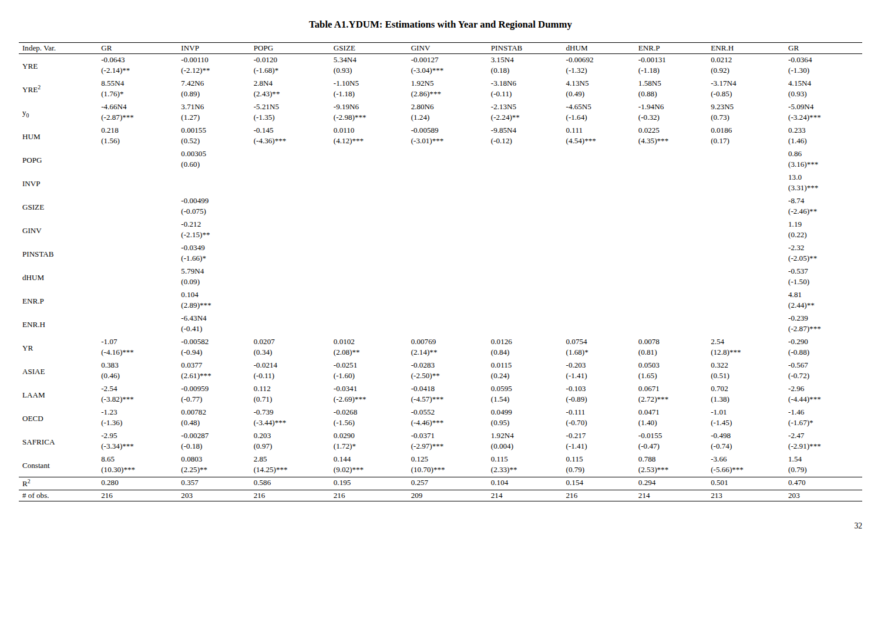Table A1.YDUM: Estimations with Year and Regional Dummy
| Indep. Var. | GR | INVP | POPG | GSIZE | GINV | PINSTAB | dHUM | ENR.P | ENR.H | GR |
| --- | --- | --- | --- | --- | --- | --- | --- | --- | --- | --- |
| YRE | -0.0643 | -0.00110 | -0.0120 | 5.34N4 | -0.00127 | 3.15N4 | -0.00692 | -0.00131 | 0.0212 | -0.0364 |
| (-2.14)** | (-2.12)** | (-1.68)* | (0.93) | (-3.04)*** | (0.18) | (-1.32) | (-1.18) | (0.92) | (-1.30) |
| YRE 2 | 8.55N4 | 7.42N6 | 2.8N4 | -1.10N5 | 1.92N5 | -3.18N6 | 4.13N5 | 1.58N5 | -3.17N4 | 4.15N4 |
| (1.76)* | (0.89) | (2.43)** | (-1.18) | (2.86)*** | (-0.11) | (0.49) | (0.88) | (-0.85) | (0.93) |
| y 0 | -4.66N4 | 3.71N6 | -5.21N5 | -9.19N6 | 2.80N6 | -2.13N5 | -4.65N5 | -1.94N6 | 9.23N5 | -5.09N4 |
| (-2.87)*** | (1.27) | (-1.35) | (-2.98)*** | (1.24) | (-2.24)** | (-1.64) | (-0.32) | (0.73) | (-3.24)*** |
| HUM | 0.218 | 0.00155 | -0.145 | 0.0110 | -0.00589 | -9.85N4 | 0.111 | 0.0225 | 0.0186 | 0.233 |
| (1.56) | (0.52) | (-4.36)*** | (4.12)*** | (-3.01)*** | (-0.12) | (4.54)*** | (4.35)*** | (0.17) | (1.46) |
| POPG | | 0.00305 | | | | | | | | 0.86 |
| | (0.60) | | | | | | | | (3.16)*** |
| INVP | | | | | | | | | | 13.0 |
| | | | | | | | | | (3.31)*** |
| GSIZE | | -0.00499 | | | | | | | | -8.74 |
| | (-0.075) | | | | | | | | (-2.46)** |
| GINV | | -0.212 | | | | | | | | 1.19 |
| | (-2.15)** | | | | | | | | (0.22) |
| PINSTAB | | -0.0349 | | | | | | | | -2.32 |
| | (-1.66)* | | | | | | | | (-2.05)** |
| dHUM | | 5.79N4 | | | | | | | | -0.537 |
| | (0.09) | | | | | | | | (-1.50) |
| ENR.P | | 0.104 | | | | | | | | 4.81 |
| | (2.89)*** | | | | | | | | (2.44)** |
| ENR.H | | -6.43N4 | | | | | | | | -0.239 |
| | (-0.41) | | | | | | | | (-2.87)*** |
| YR | -1.07 | -0.00582 | 0.0207 | 0.0102 | 0.00769 | 0.0126 | 0.0754 | 0.0078 | 2.54 | -0.290 |
| (-4.16)*** | (-0.94) | (0.34) | (2.08)** | (2.14)** | (0.84) | (1.68)* | (0.81) | (12.8)*** | (-0.88) |
| ASIAE | 0.383 | 0.0377 | -0.0214 | -0.0251 | -0.0283 | 0.0115 | -0.203 | 0.0503 | 0.322 | -0.567 |
| (0.46) | (2.61)*** | (-0.11) | (-1.60) | (-2.50)** | (0.24) | (-1.41) | (1.65) | (0.51) | (-0.72) |
| LAAM | -2.54 | -0.00959 | 0.112 | -0.0341 | -0.0418 | 0.0595 | -0.103 | 0.0671 | 0.702 | -2.96 |
| (-3.82)*** | (-0.77) | (0.71) | (-2.69)*** | (-4.57)*** | (1.54) | (-0.89) | (2.72)*** | (1.38) | (-4.44)*** |
| OECD | -1.23 | 0.00782 | -0.739 | -0.0268 | -0.0552 | 0.0499 | -0.111 | 0.0471 | -1.01 | -1.46 |
| (-1.36) | (0.48) | (-3.44)*** | (-1.56) | (-4.46)*** | (0.95) | (-0.70) | (1.40) | (-1.45) | (-1.67)* |
| SAFRICA | -2.95 | -0.00287 | 0.203 | 0.0290 | -0.0371 | 1.92N4 | -0.217 | -0.0155 | -0.498 | -2.47 |
| (-3.34)*** | (-0.18) | (0.97) | (1.72)* | (-2.97)*** | (0.004) | (-1.41) | (-0.47) | (-0.74) | (-2.91)*** |
| Constant | 8.65 | 0.0803 | 2.85 | 0.144 | 0.125 | 0.115 | 0.115 | 0.788 | -3.66 | 1.54 |
| (10.30)*** | (2.25)** | (14.25)*** | (9.02)*** | (10.70)*** | (2.33)** | (0.79) | (2.53)*** | (-5.66)*** | (0.79) |
| R 2 | 0.280 | 0.357 | 0.586 | 0.195 | 0.257 | 0.104 | 0.154 | 0.294 | 0.501 | 0.470 |
| # of obs. | 216 | 203 | 216 | 216 | 209 | 214 | 216 | 214 | 213 | 203 |
32